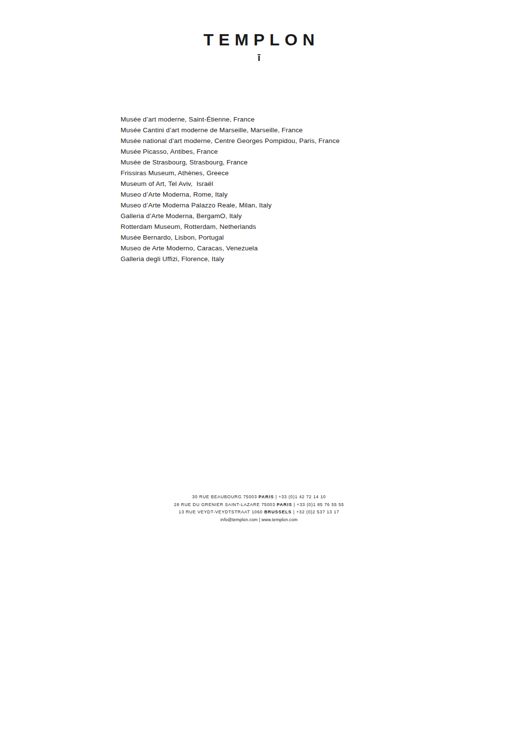TEMPLON
ī
Musée d’art moderne, Saint-Étienne, France
Musée Cantini d’art moderne de Marseille, Marseille, France
Musée national d’art moderne, Centre Georges Pompidou, Paris, France
Musée Picasso, Antibes, France
Musée de Strasbourg, Strasbourg, France
Frissiras Museum, Athènes, Greece
Museum of Art, Tel Aviv, Israël
Museo d’Arte Moderna, Rome, Italy
Museo d’Arte Moderna Palazzo Reale, Milan, Italy
Galleria d’Arte Moderna, BergamO, Italy
Rotterdam Museum, Rotterdam, Netherlands
Musée Bernardo, Lisbon, Portugal
Museo de Arte Moderno, Caracas, Venezuela
Galleria degli Uffizi, Florence, Italy
30 RUE BEAUBOURG 75003 PARIS | +33 (0)1 42 72 14 10
28 RUE DU GRENIER SAINT-LAZARE 75003 PARIS | +33 (0)1 85 76 55 55
13 RUE VEYDT-VEYDTSTRAAT 1060 BRUSSELS | +32 (0)2 537 13 17
info@templon.com | www.templon.com